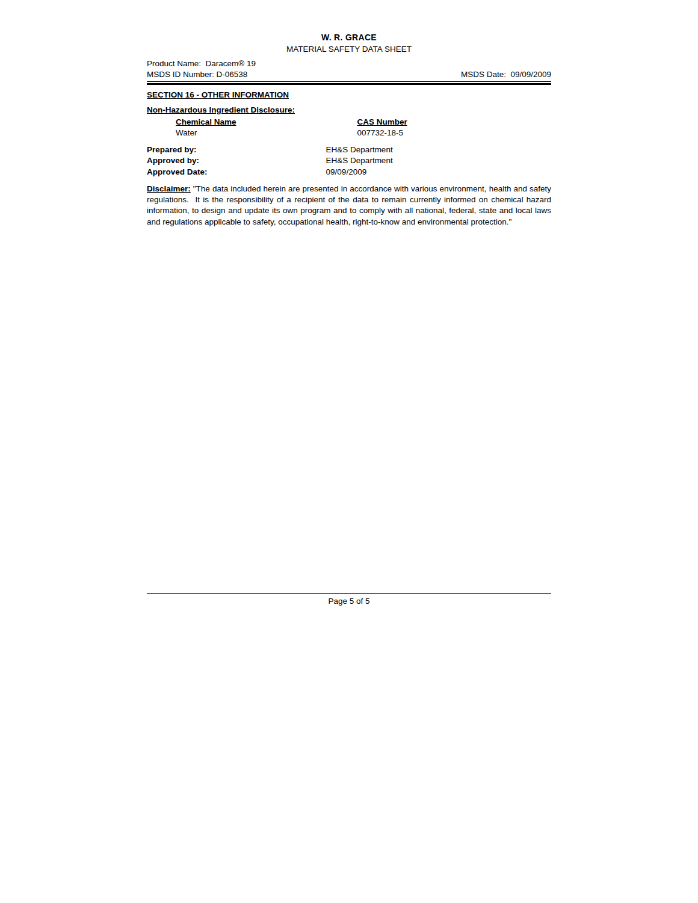W. R. GRACE
MATERIAL SAFETY DATA SHEET
Product Name: Daracem® 19
MSDS ID Number: D-06538 MSDS Date: 09/09/2009
SECTION 16 - OTHER INFORMATION
Non-Hazardous Ingredient Disclosure:
| Chemical Name | CAS Number |
| --- | --- |
| Water | 007732-18-5 |
| Prepared by: | EH&S Department |
| Approved by: | EH&S Department |
| Approved Date: | 09/09/2009 |
Disclaimer: "The data included herein are presented in accordance with various environment, health and safety regulations. It is the responsibility of a recipient of the data to remain currently informed on chemical hazard information, to design and update its own program and to comply with all national, federal, state and local laws and regulations applicable to safety, occupational health, right-to-know and environmental protection."
Page 5 of 5